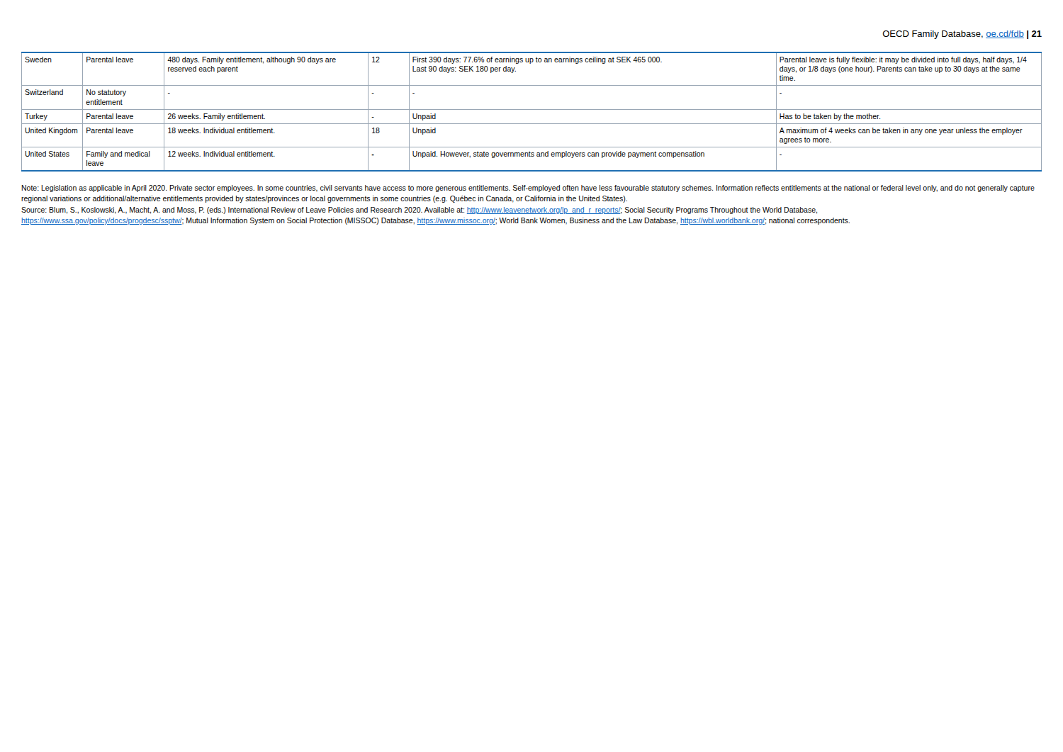OECD Family Database, oe.cd/fdb | 21
| Sweden | Parental leave | 480 days. Family entitlement, although 90 days are reserved each parent | 12 | First 390 days: 77.6% of earnings up to an earnings ceiling at SEK 465 000. Last 90 days: SEK 180 per day. | Parental leave is fully flexible: it may be divided into full days, half days, 1/4 days, or 1/8 days (one hour). Parents can take up to 30 days at the same time. |
| Switzerland | No statutory entitlement | - | - | - | - |
| Turkey | Parental leave | 26 weeks. Family entitlement. | - | Unpaid | Has to be taken by the mother. |
| United Kingdom | Parental leave | 18 weeks. Individual entitlement. | 18 | Unpaid | A maximum of 4 weeks can be taken in any one year unless the employer agrees to more. |
| United States | Family and medical leave | 12 weeks. Individual entitlement. | - | Unpaid. However, state governments and employers can provide payment compensation | - |
Note: Legislation as applicable in April 2020. Private sector employees. In some countries, civil servants have access to more generous entitlements. Self-employed often have less favourable statutory schemes. Information reflects entitlements at the national or federal level only, and do not generally capture regional variations or additional/alternative entitlements provided by states/provinces or local governments in some countries (e.g. Québec in Canada, or California in the United States).
Source: Blum, S., Koslowski, A., Macht, A. and Moss, P. (eds.) International Review of Leave Policies and Research 2020. Available at: http://www.leavenetwork.org/lp_and_r_reports/; Social Security Programs Throughout the World Database,
https://www.ssa.gov/policy/docs/progdesc/ssptw/; Mutual Information System on Social Protection (MISSOC) Database, https://www.missoc.org/; World Bank Women, Business and the Law Database, https://wbl.worldbank.org/; national correspondents.